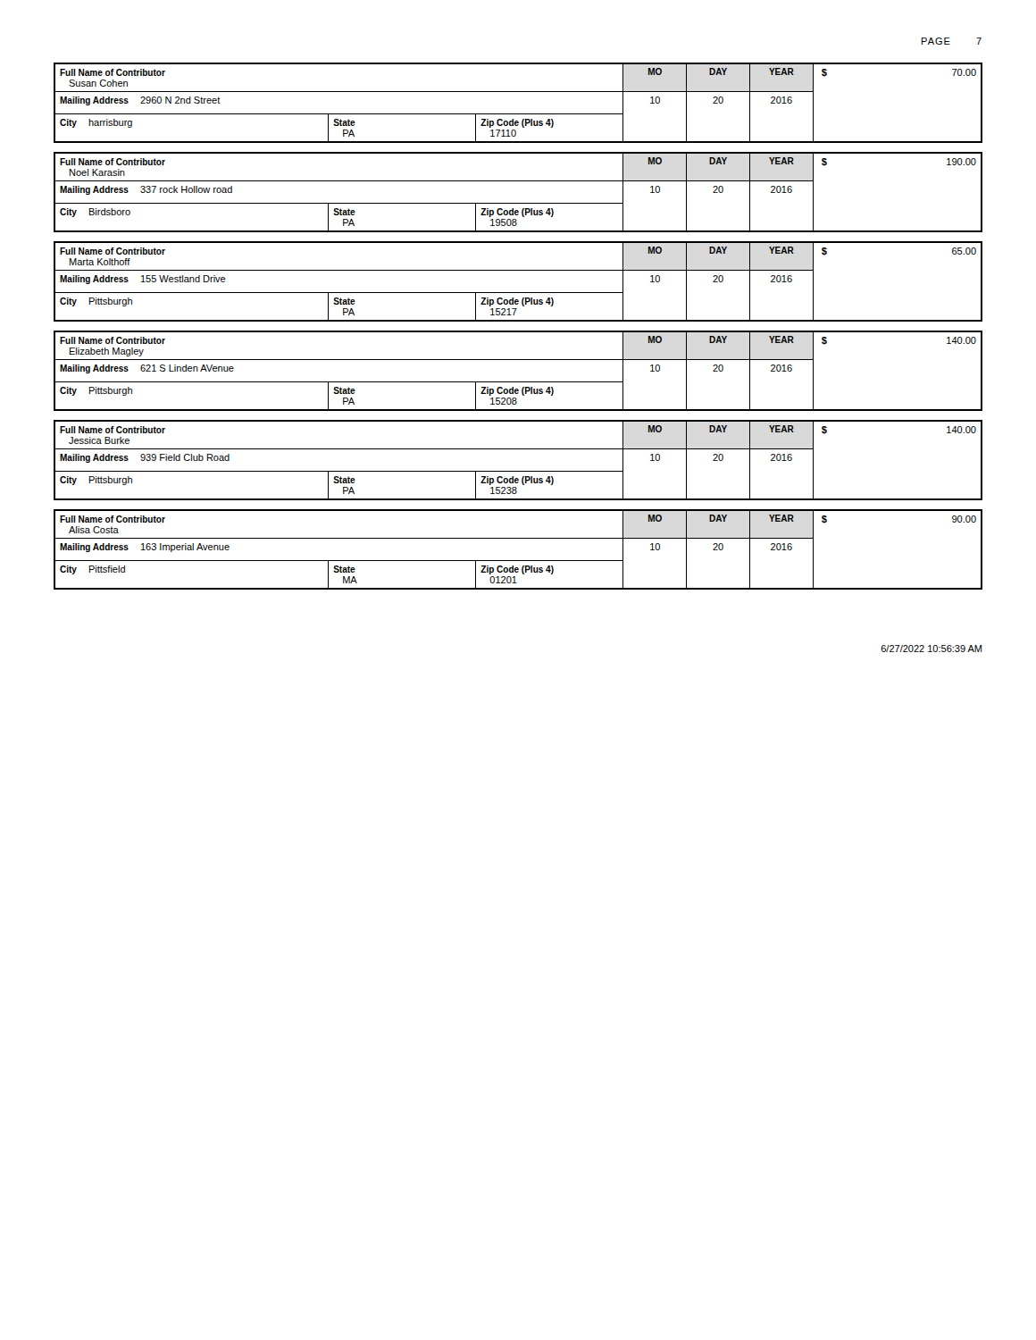PAGE7
| Full Name of Contributor Susan Cohen | MO | DAY | YEAR | $ 70.00 |
| Mailing Address 2960 N 2nd Street | 10 | 20 | 2016 |
| City harrisburg | State PA | Zip Code (Plus 4) 17110 |
| Full Name of Contributor Noel Karasin | MO | DAY | YEAR | $ 190.00 |
| Mailing Address 337 rock Hollow road | 10 | 20 | 2016 |
| City Birdsboro | State PA | Zip Code (Plus 4) 19508 |
| Full Name of Contributor Marta Kolthoff | MO | DAY | YEAR | $ 65.00 |
| Mailing Address 155 Westland Drive | 10 | 20 | 2016 |
| City Pittsburgh | State PA | Zip Code (Plus 4) 15217 |
| Full Name of Contributor Elizabeth Magley | MO | DAY | YEAR | $ 140.00 |
| Mailing Address 621 S Linden AVenue | 10 | 20 | 2016 |
| City Pittsburgh | State PA | Zip Code (Plus 4) 15208 |
| Full Name of Contributor Jessica Burke | MO | DAY | YEAR | $ 140.00 |
| Mailing Address 939 Field Club Road | 10 | 20 | 2016 |
| City Pittsburgh | State PA | Zip Code (Plus 4) 15238 |
| Full Name of Contributor Alisa Costa | MO | DAY | YEAR | $ 90.00 |
| Mailing Address 163 Imperial Avenue | 10 | 20 | 2016 |
| City Pittsfield | State MA | Zip Code (Plus 4) 01201 |
6/27/2022 10:56:39 AM